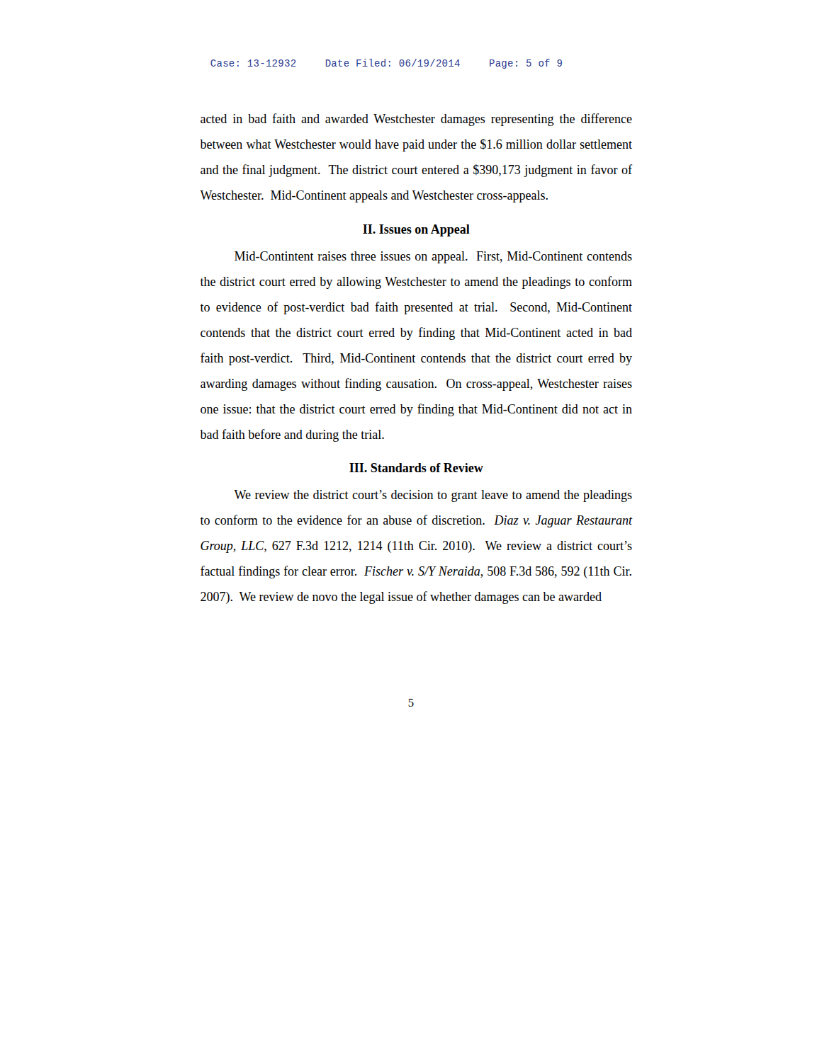Case: 13-12932 Date Filed: 06/19/2014 Page: 5 of 9
acted in bad faith and awarded Westchester damages representing the difference between what Westchester would have paid under the $1.6 million dollar settlement and the final judgment. The district court entered a $390,173 judgment in favor of Westchester. Mid-Continent appeals and Westchester cross-appeals.
II. Issues on Appeal
Mid-Contintent raises three issues on appeal. First, Mid-Continent contends the district court erred by allowing Westchester to amend the pleadings to conform to evidence of post-verdict bad faith presented at trial. Second, Mid-Continent contends that the district court erred by finding that Mid-Continent acted in bad faith post-verdict. Third, Mid-Continent contends that the district court erred by awarding damages without finding causation. On cross-appeal, Westchester raises one issue: that the district court erred by finding that Mid-Continent did not act in bad faith before and during the trial.
III. Standards of Review
We review the district court’s decision to grant leave to amend the pleadings to conform to the evidence for an abuse of discretion. Diaz v. Jaguar Restaurant Group, LLC, 627 F.3d 1212, 1214 (11th Cir. 2010). We review a district court’s factual findings for clear error. Fischer v. S/Y Neraida, 508 F.3d 586, 592 (11th Cir. 2007). We review de novo the legal issue of whether damages can be awarded
5